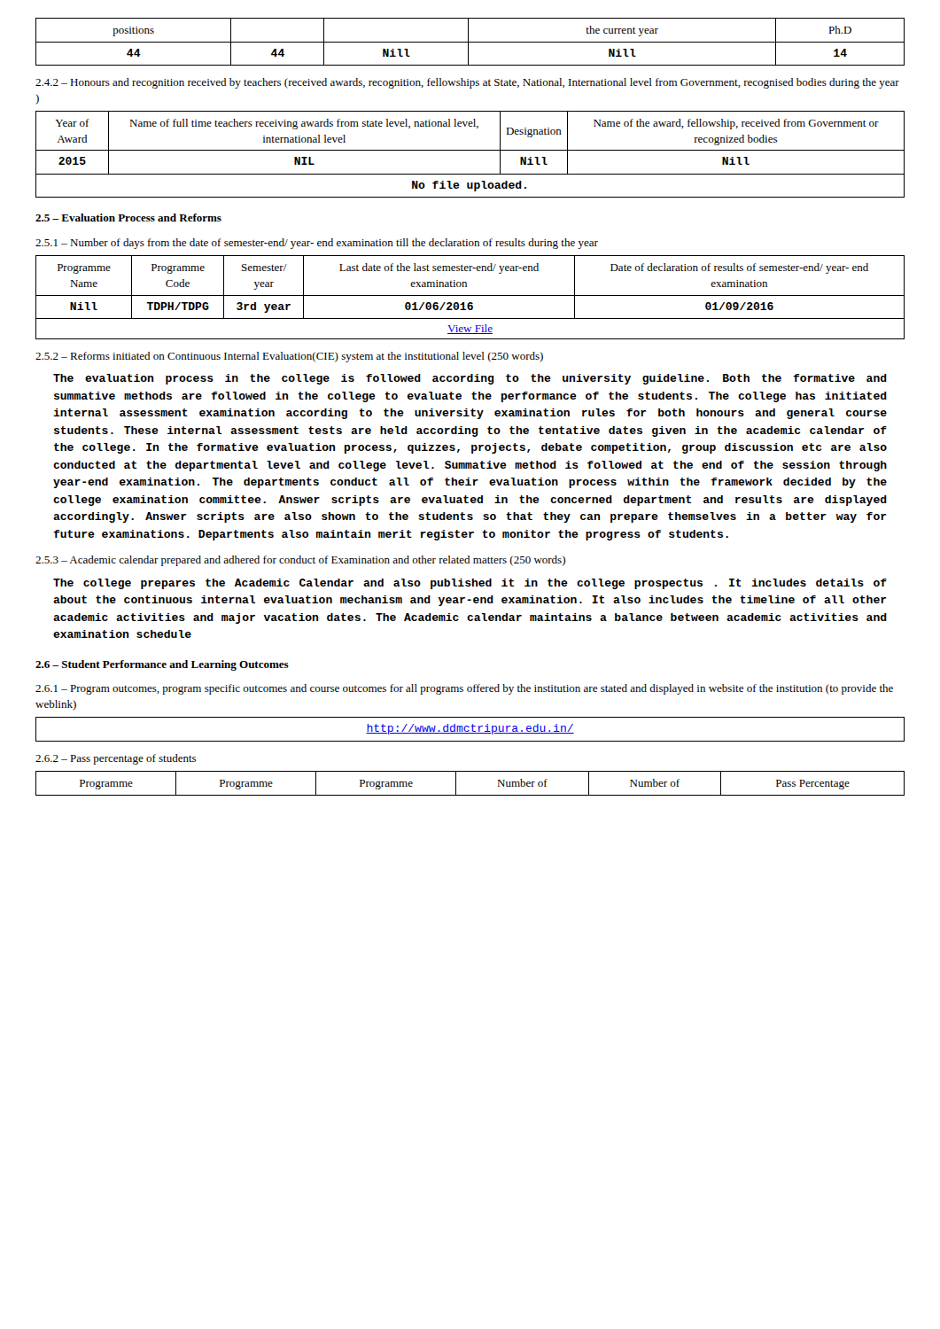| positions | | | the current year | Ph.D |
| 44 | 44 | Nill | Nill | 14 |
2.4.2 – Honours and recognition received by teachers (received awards, recognition, fellowships at State, National, International level from Government, recognised bodies during the year )
| Year of Award | Name of full time teachers receiving awards from state level, national level, international level | Designation | Name of the award, fellowship, received from Government or recognized bodies |
| --- | --- | --- | --- |
| 2015 | NIL | Nill | Nill |
| No file uploaded. |
2.5 – Evaluation Process and Reforms
2.5.1 – Number of days from the date of semester-end/ year- end examination till the declaration of results during the year
| Programme Name | Programme Code | Semester/ year | Last date of the last semester-end/ year-end examination | Date of declaration of results of semester-end/ year- end examination |
| --- | --- | --- | --- | --- |
| Nill | TDPH/TDPG | 3rd year | 01/06/2016 | 01/09/2016 |
| View File |
2.5.2 – Reforms initiated on Continuous Internal Evaluation(CIE) system at the institutional level (250 words)
The evaluation process in the college is followed according to the university guideline. Both the formative and summative methods are followed in the college to evaluate the performance of the students. The college has initiated internal assessment examination according to the university examination rules for both honours and general course students. These internal assessment tests are held according to the tentative dates given in the academic calendar of the college. In the formative evaluation process, quizzes, projects, debate competition, group discussion etc are also conducted at the departmental level and college level. Summative method is followed at the end of the session through year-end examination. The departments conduct all of their evaluation process within the framework decided by the college examination committee. Answer scripts are evaluated in the concerned department and results are displayed accordingly. Answer scripts are also shown to the students so that they can prepare themselves in a better way for future examinations. Departments also maintain merit register to monitor the progress of students.
2.5.3 – Academic calendar prepared and adhered for conduct of Examination and other related matters (250 words)
The college prepares the Academic Calendar and also published it in the college prospectus . It includes details of about the continuous internal evaluation mechanism and year-end examination. It also includes the timeline of all other academic activities and major vacation dates. The Academic calendar maintains a balance between academic activities and examination schedule
2.6 – Student Performance and Learning Outcomes
2.6.1 – Program outcomes, program specific outcomes and course outcomes for all programs offered by the institution are stated and displayed in website of the institution (to provide the weblink)
| http://www.ddmctripura.edu.in/ |
2.6.2 – Pass percentage of students
| Programme | Programme | Programme | Number of | Number of | Pass Percentage |
| --- | --- | --- | --- | --- | --- |